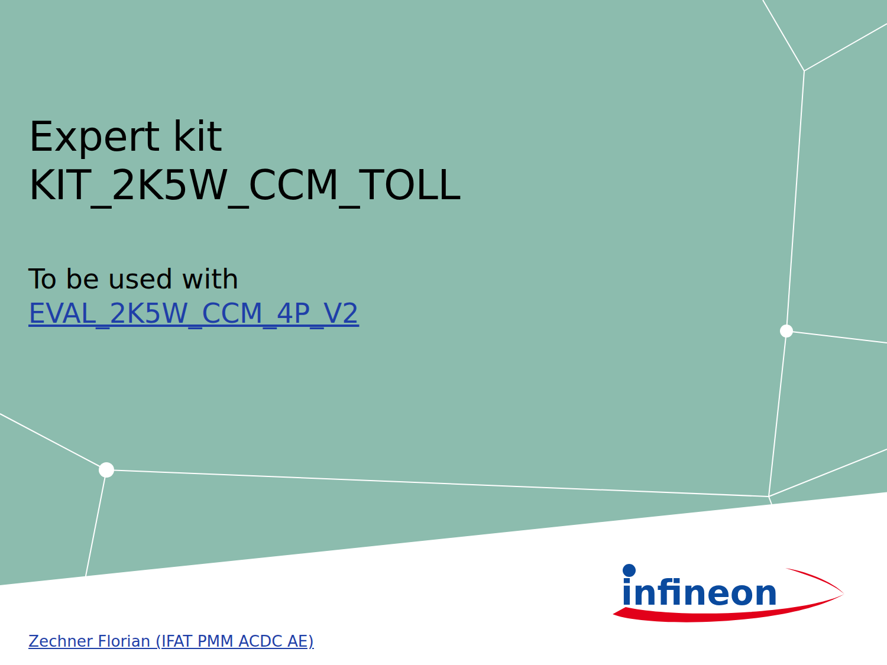Expert kit
KIT_2K5W_CCM_TOLL
To be used with
EVAL_2K5W_CCM_4P_V2
Zechner Florian (IFAT PMM ACDC AE)
infineon